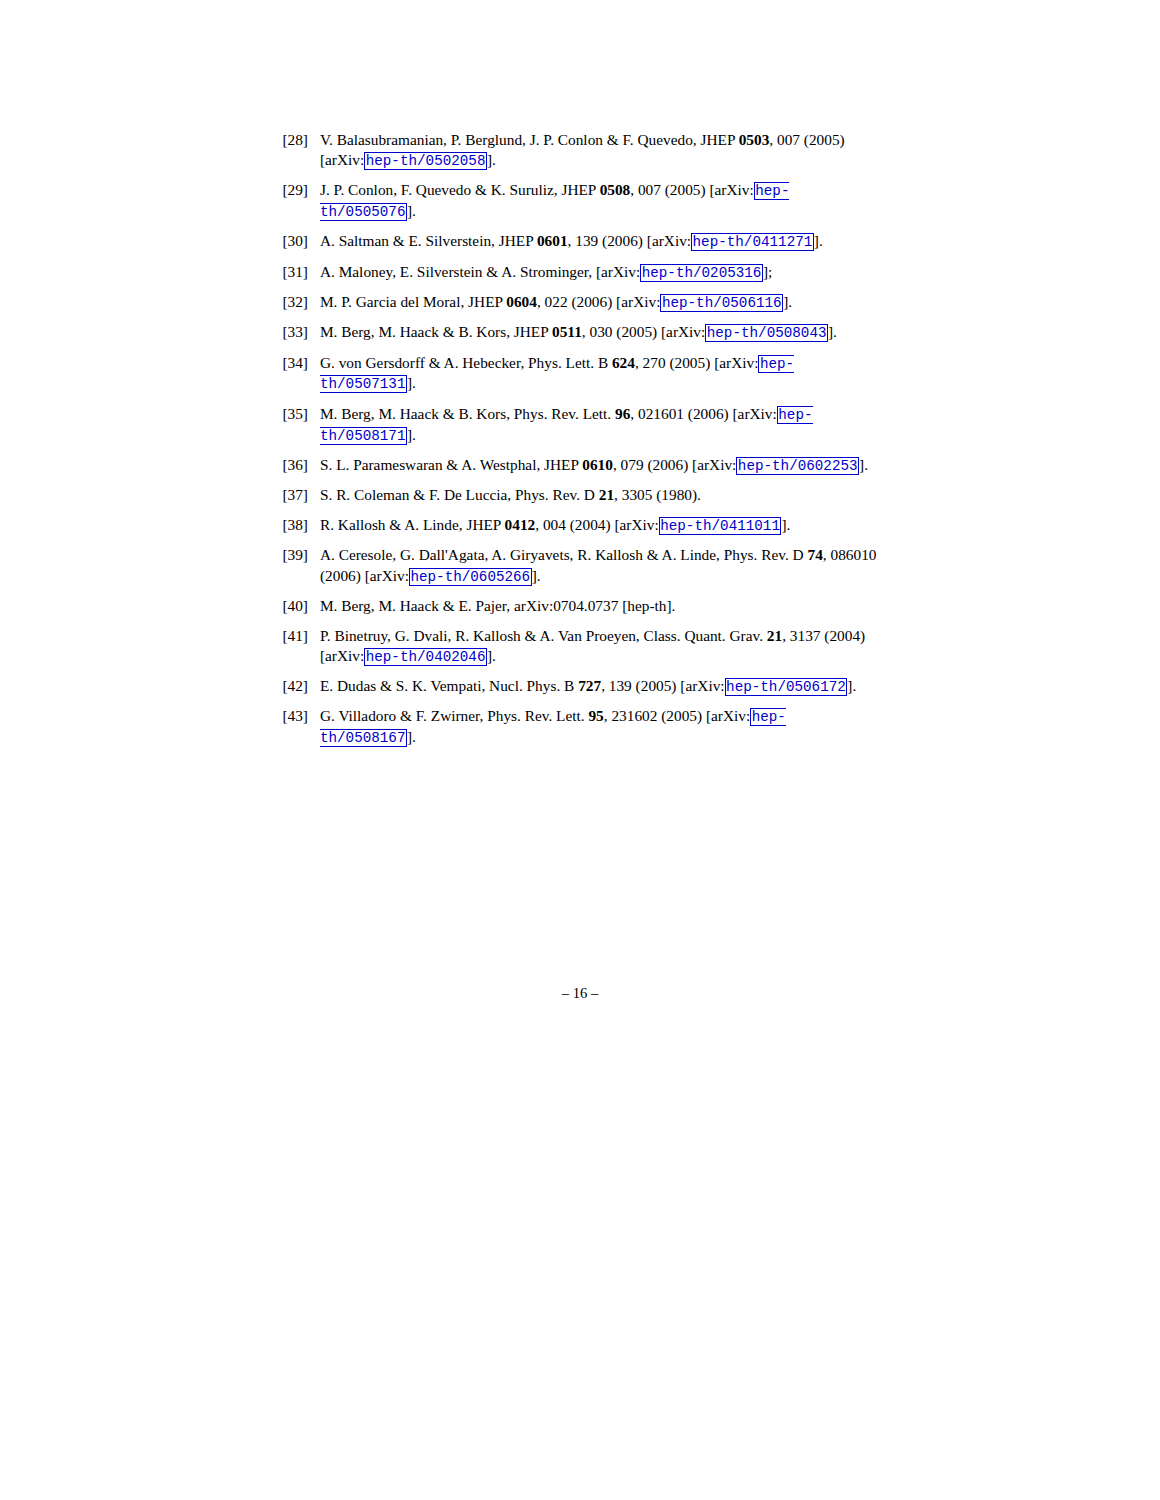[28] V. Balasubramanian, P. Berglund, J. P. Conlon & F. Quevedo, JHEP 0503, 007 (2005) [arXiv:hep-th/0502058].
[29] J. P. Conlon, F. Quevedo & K. Suruliz, JHEP 0508, 007 (2005) [arXiv:hep-th/0505076].
[30] A. Saltman & E. Silverstein, JHEP 0601, 139 (2006) [arXiv:hep-th/0411271].
[31] A. Maloney, E. Silverstein & A. Strominger, [arXiv:hep-th/0205316];
[32] M. P. Garcia del Moral, JHEP 0604, 022 (2006) [arXiv:hep-th/0506116].
[33] M. Berg, M. Haack & B. Kors, JHEP 0511, 030 (2005) [arXiv:hep-th/0508043].
[34] G. von Gersdorff & A. Hebecker, Phys. Lett. B 624, 270 (2005) [arXiv:hep-th/0507131].
[35] M. Berg, M. Haack & B. Kors, Phys. Rev. Lett. 96, 021601 (2006) [arXiv:hep-th/0508171].
[36] S. L. Parameswaran & A. Westphal, JHEP 0610, 079 (2006) [arXiv:hep-th/0602253].
[37] S. R. Coleman & F. De Luccia, Phys. Rev. D 21, 3305 (1980).
[38] R. Kallosh & A. Linde, JHEP 0412, 004 (2004) [arXiv:hep-th/0411011].
[39] A. Ceresole, G. Dall'Agata, A. Giryavets, R. Kallosh & A. Linde, Phys. Rev. D 74, 086010 (2006) [arXiv:hep-th/0605266].
[40] M. Berg, M. Haack & E. Pajer, arXiv:0704.0737 [hep-th].
[41] P. Binetruy, G. Dvali, R. Kallosh & A. Van Proeyen, Class. Quant. Grav. 21, 3137 (2004) [arXiv:hep-th/0402046].
[42] E. Dudas & S. K. Vempati, Nucl. Phys. B 727, 139 (2005) [arXiv:hep-th/0506172].
[43] G. Villadoro & F. Zwirner, Phys. Rev. Lett. 95, 231602 (2005) [arXiv:hep-th/0508167].
– 16 –